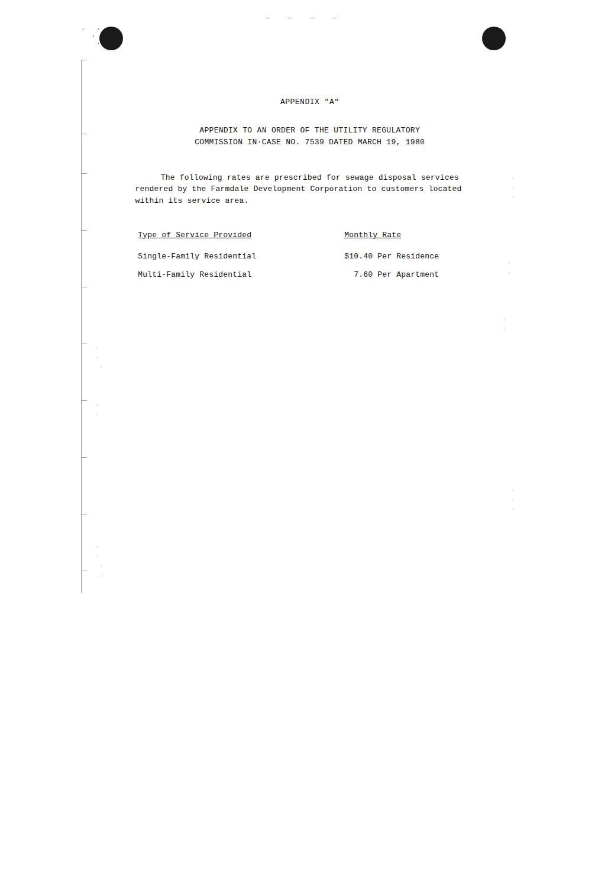· ·
· ·
·
— — — —
APPENDIX "A"
APPENDIX TO AN ORDER OF THE UTILITY REGULATORY
COMMISSION IN·CASE NO. 7539 DATED MARCH 19, 1980
The following rates are prescribed for sewage disposal services rendered by the Farmdale Development Corporation to customers located within its service area.
| Type of Service Provided | Monthly Rate |
| --- | --- |
| Single-Family Residential | $10.40 Per Residence |
| Multi-Family Residential | 7.60 Per Apartment |
·
·
·
·
·
·
·
·
·
·
·
·
·
·
·
·
·
·
·